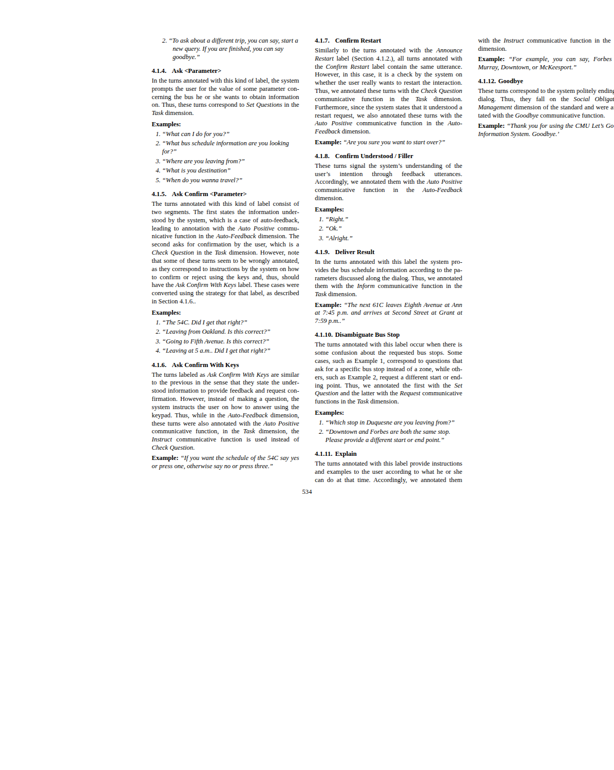2. “To ask about a different trip, you can say, start a new query. If you are finished, you can say goodbye.”
4.1.4. Ask <Parameter>
In the turns annotated with this kind of label, the system prompts the user for the value of some parameter concerning the bus he or she wants to obtain information on. Thus, these turns correspond to Set Questions in the Task dimension.
Examples:
“What can I do for you?”
“What bus schedule information are you looking for?”
“Where are you leaving from?”
“What is you destination”
“When do you wanna travel?”
4.1.5. Ask Confirm <Parameter>
The turns annotated with this kind of label consist of two segments. The first states the information understood by the system, which is a case of auto-feedback, leading to annotation with the Auto Positive communicative function in the Auto-Feedback dimension. The second asks for confirmation by the user, which is a Check Question in the Task dimension. However, note that some of these turns seem to be wrongly annotated, as they correspond to instructions by the system on how to confirm or reject using the keys and, thus, should have the Ask Confirm With Keys label. These cases were converted using the strategy for that label, as described in Section 4.1.6..
Examples:
“The 54C. Did I get that right?”
“Leaving from Oakland. Is this correct?”
“Going to Fifth Avenue. Is this correct?”
“Leaving at 5 a.m.. Did I get that right?”
4.1.6. Ask Confirm With Keys
The turns labeled as Ask Confirm With Keys are similar to the previous in the sense that they state the understood information to provide feedback and request confirmation. However, instead of making a question, the system instructs the user on how to answer using the keypad. Thus, while in the Auto-Feedback dimension, these turns were also annotated with the Auto Positive communicative function, in the Task dimension, the Instruct communicative function is used instead of Check Question.
Example: “If you want the schedule of the 54C say yes or press one, otherwise say no or press three.”
4.1.7. Confirm Restart
Similarly to the turns annotated with the Announce Restart label (Section 4.1.2.), all turns annotated with the Confirm Restart label contain the same utterance. However, in this case, it is a check by the system on whether the user really wants to restart the interaction. Thus, we annotated these turns with the Check Question communicative function in the Task dimension. Furthermore, since the system states that it understood a restart request, we also annotated these turns with the Auto Positive communicative function in the Auto-Feedback dimension.
Example: “Are you sure you want to start over?”
4.1.8. Confirm Understood / Filler
These turns signal the system’s understanding of the user’s intention through feedback utterances. Accordingly, we annotated them with the Auto Positive communicative function in the Auto-Feedback dimension.
Examples:
“Right.”
“Ok.”
“Alright.”
4.1.9. Deliver Result
In the turns annotated with this label the system provides the bus schedule information according to the parameters discussed along the dialog. Thus, we annotated them with the Inform communicative function in the Task dimension.
Example: “The next 61C leaves Eighth Avenue at Ann at 7:45 p.m. and arrives at Second Street at Grant at 7:59 p.m..”
4.1.10. Disambiguate Bus Stop
The turns annotated with this label occur when there is some confusion about the requested bus stops. Some cases, such as Example 1, correspond to questions that ask for a specific bus stop instead of a zone, while others, such as Example 2, request a different start or ending point. Thus, we annotated the first with the Set Question and the latter with the Request communicative functions in the Task dimension.
Examples:
“Which stop in Duquesne are you leaving from?”
“Downtown and Forbes are both the same stop. Please provide a different start or end point.”
4.1.11. Explain
The turns annotated with this label provide instructions and examples to the user according to what he or she can do at that time. Accordingly, we annotated them with the Instruct communicative function in the Task dimension.
Example: “For example, you can say, Forbes and Murray, Downtown, or McKeesport.”
4.1.12. Goodbye
These turns correspond to the system politely ending the dialog. Thus, they fall on the Social Obligations Management dimension of the standard and were annotated with the Goodbye communicative function.
Example: “Thank you for using the CMU Let’s Go Bus Information System. Goodbye.’
534